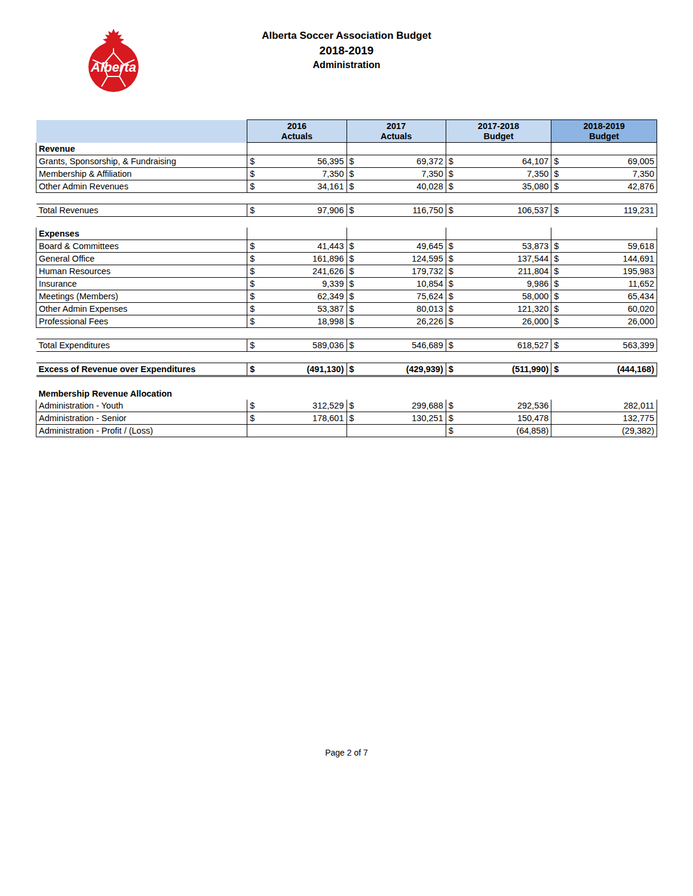Alberta
Alberta Soccer Association Budget
2018-2019
Administration
| | 2016 Actuals | 2017 Actuals | 2017-2018 Budget | 2018-2019 Budget |
| --- | --- | --- | --- | --- |
| Revenue | | | | |
| Grants, Sponsorship, & Fundraising | $ | 56,395 | $ | 69,372 | $ | 64,107 | $ | 69,005 |
| Membership & Affiliation | $ | 7,350 | $ | 7,350 | $ | 7,350 | $ | 7,350 |
| Other Admin Revenues | $ | 34,161 | $ | 40,028 | $ | 35,080 | $ | 42,876 |
| Total Revenues | $ | 97,906 | $ | 116,750 | $ | 106,537 | $ | 119,231 |
| Expenses | | | | |
| Board & Committees | $ | 41,443 | $ | 49,645 | $ | 53,873 | $ | 59,618 |
| General Office | $ | 161,896 | $ | 124,595 | $ | 137,544 | $ | 144,691 |
| Human Resources | $ | 241,626 | $ | 179,732 | $ | 211,804 | $ | 195,983 |
| Insurance | $ | 9,339 | $ | 10,854 | $ | 9,986 | $ | 11,652 |
| Meetings (Members) | $ | 62,349 | $ | 75,624 | $ | 58,000 | $ | 65,434 |
| Other Admin Expenses | $ | 53,387 | $ | 80,013 | $ | 121,320 | $ | 60,020 |
| Professional Fees | $ | 18,998 | $ | 26,226 | $ | 26,000 | $ | 26,000 |
| Total Expenditures | $ | 589,036 | $ | 546,689 | $ | 618,527 | $ | 563,399 |
| Excess of Revenue over Expenditures | $ | (491,130) | $ | (429,939) | $ | (511,990) | $ | (444,168) |
| Membership Revenue Allocation |
| Administration - Youth | $ | 312,529 | $ | 299,688 | $ | 292,536 | 282,011 |
| Administration - Senior | $ | 178,601 | $ | 130,251 | $ | 150,478 | 132,775 |
| Administration - Profit / (Loss) | | | | | $ | (64,858) | (29,382) |
Page 2 of 7